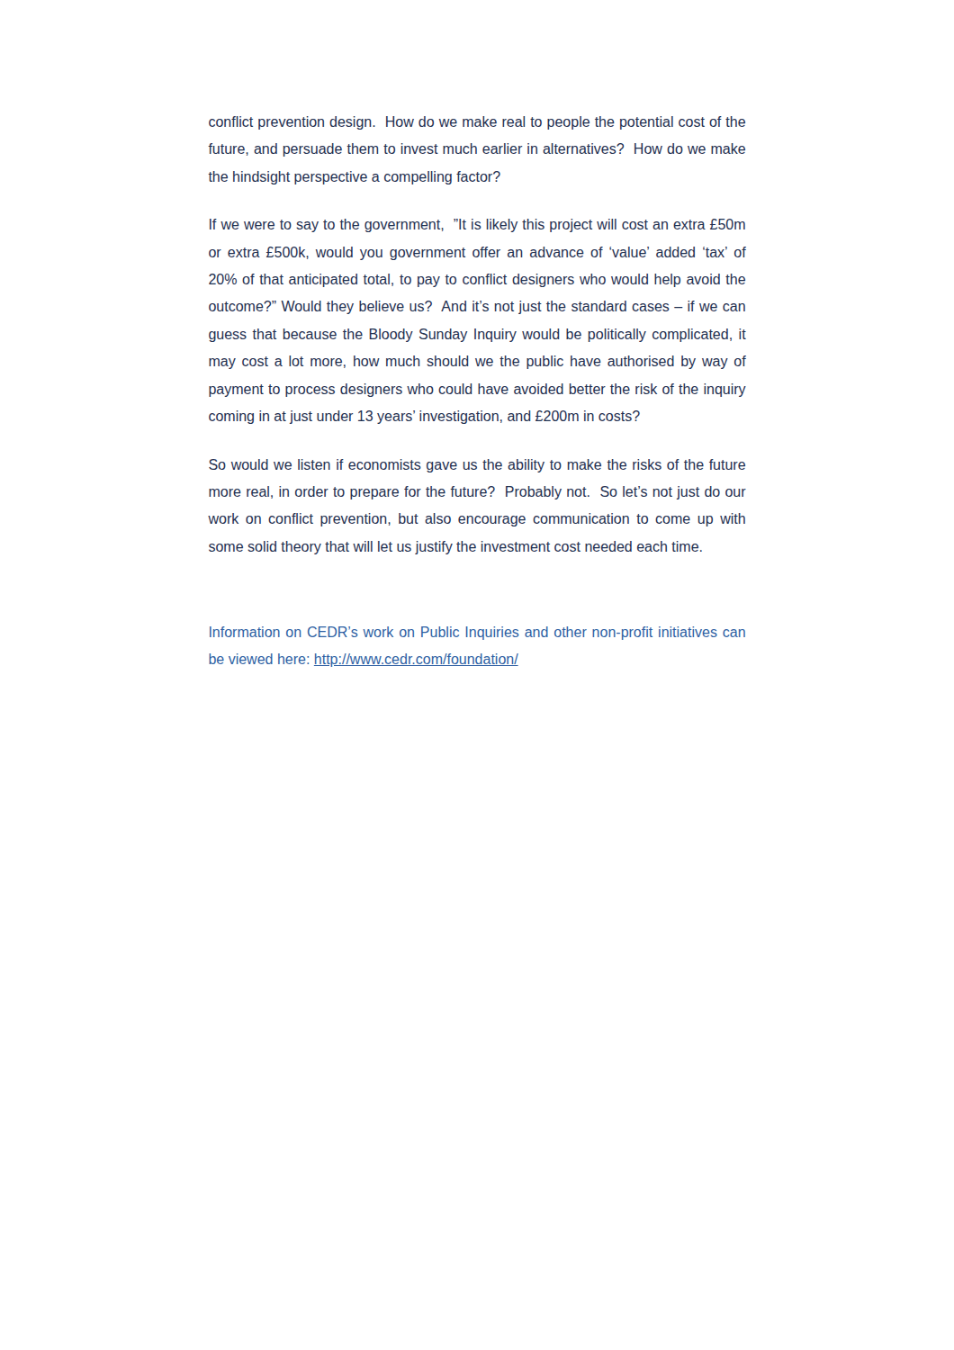conflict prevention design. How do we make real to people the potential cost of the future, and persuade them to invest much earlier in alternatives? How do we make the hindsight perspective a compelling factor?
If we were to say to the government, ”It is likely this project will cost an extra £50m or extra £500k, would you government offer an advance of ‘value’ added ‘tax’ of 20% of that anticipated total, to pay to conflict designers who would help avoid the outcome?” Would they believe us? And it’s not just the standard cases – if we can guess that because the Bloody Sunday Inquiry would be politically complicated, it may cost a lot more, how much should we the public have authorised by way of payment to process designers who could have avoided better the risk of the inquiry coming in at just under 13 years’ investigation, and £200m in costs?
So would we listen if economists gave us the ability to make the risks of the future more real, in order to prepare for the future? Probably not. So let’s not just do our work on conflict prevention, but also encourage communication to come up with some solid theory that will let us justify the investment cost needed each time.
Information on CEDR’s work on Public Inquiries and other non-profit initiatives can be viewed here: http://www.cedr.com/foundation/